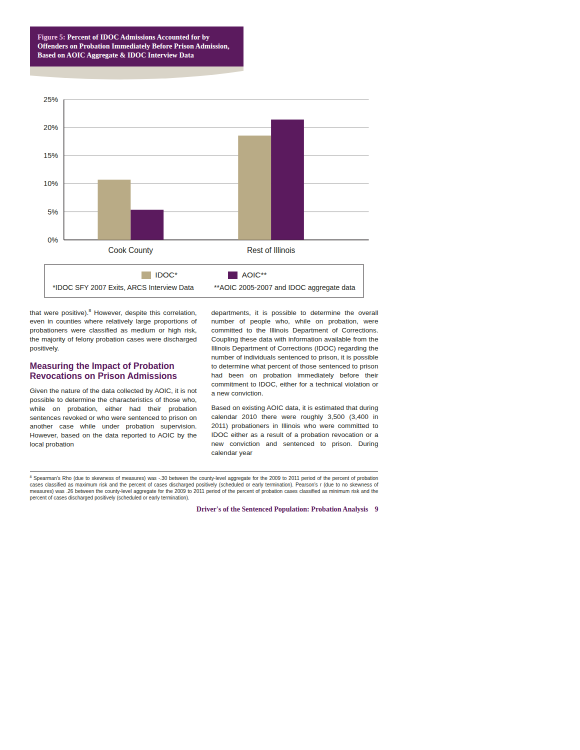Figure 5: Percent of IDOC Admissions Accounted for by Offenders on Probation Immediately Before Prison Admission, Based on AOIC Aggregate & IDOC Interview Data
25% 20% 15% 10% 5% 0% Cook County Rest of Illinois
IDOC* AOIC**
*IDOC SFY 2007 Exits, ARCS Interview Data **AOIC 2005-2007 and IDOC aggregate data
that were positive).8 However, despite this correlation, even in counties where relatively large proportions of probationers were classified as medium or high risk, the majority of felony probation cases were discharged positively.
Measuring the Impact of Probation Revocations on Prison Admissions
Given the nature of the data collected by AOIC, it is not possible to determine the characteristics of those who, while on probation, either had their probation sentences revoked or who were sentenced to prison on another case while under probation supervision. However, based on the data reported to AOIC by the local probation
departments, it is possible to determine the overall number of people who, while on probation, were committed to the Illinois Department of Corrections. Coupling these data with information available from the Illinois Department of Corrections (IDOC) regarding the number of individuals sentenced to prison, it is possible to determine what percent of those sentenced to prison had been on probation immediately before their commitment to IDOC, either for a technical violation or a new conviction.
Based on existing AOIC data, it is estimated that during calendar 2010 there were roughly 3,500 (3,400 in 2011) probationers in Illinois who were committed to IDOC either as a result of a probation revocation or a new conviction and sentenced to prison. During calendar year
8 Spearman's Rho (due to skewness of measures) was -.30 between the county-level aggregate for the 2009 to 2011 period of the percent of probation cases classified as maximum risk and the percent of cases discharged positively (scheduled or early termination). Pearson's r (due to no skewness of measures) was .26 between the county-level aggregate for the 2009 to 2011 period of the percent of probation cases classified as minimum risk and the percent of cases discharged positively (scheduled or early termination).
Driver's of the Sentenced Population: Probation Analysis 9